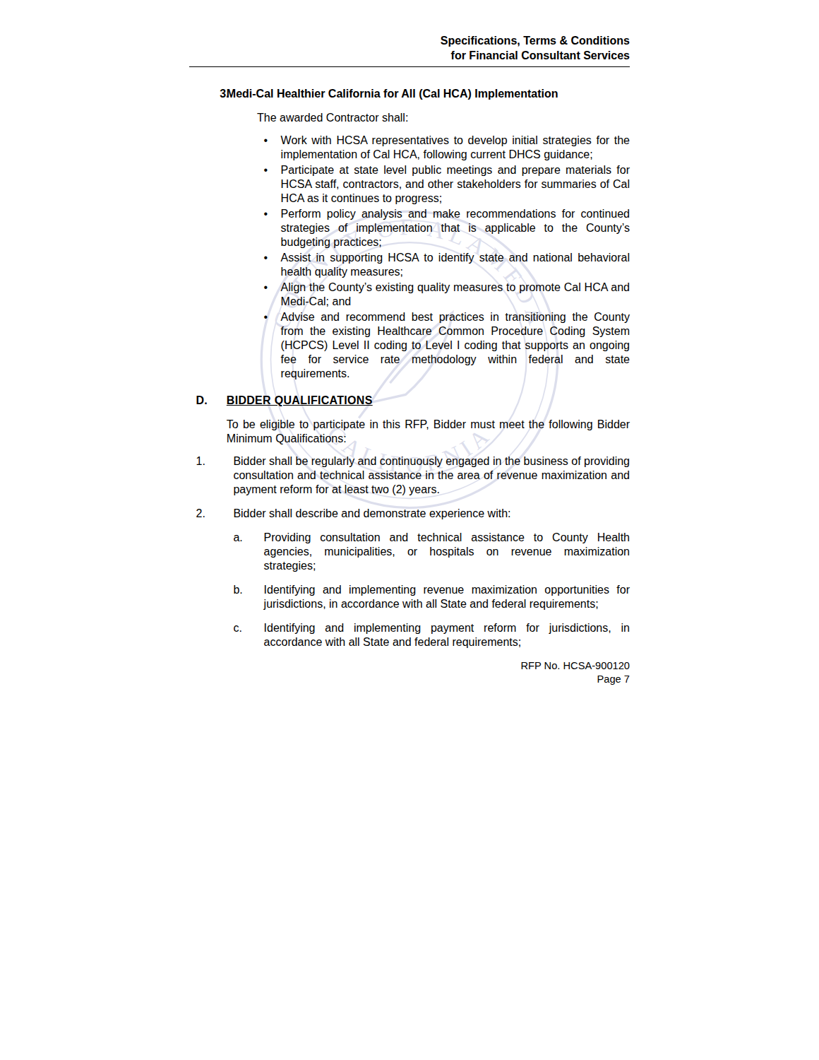Specifications, Terms & Conditions
for Financial Consultant Services
COUNTY OF ALAMEDA CALIFORNIA
3.
Medi-Cal Healthier California for All (Cal HCA) Implementation
The awarded Contractor shall:
• Work with HCSA representatives to develop initial strategies for the implementation of Cal HCA, following current DHCS guidance;
• Participate at state level public meetings and prepare materials for HCSA staff, contractors, and other stakeholders for summaries of Cal HCA as it continues to progress;
• Perform policy analysis and make recommendations for continued strategies of implementation that is applicable to the County’s budgeting practices;
• Assist in supporting HCSA to identify state and national behavioral health quality measures;
• Align the County’s existing quality measures to promote Cal HCA and Medi-Cal; and
• Advise and recommend best practices in transitioning the County from the existing Healthcare Common Procedure Coding System (HCPCS) Level II coding to Level I coding that supports an ongoing fee for service rate methodology within federal and state requirements.
D.
BIDDER QUALIFICATIONS
To be eligible to participate in this RFP, Bidder must meet the following Bidder Minimum Qualifications:
1.
Bidder shall be regularly and continuously engaged in the business of providing consultation and technical assistance in the area of revenue maximization and payment reform for at least two (2) years.
2.
Bidder shall describe and demonstrate experience with:
a.
Providing consultation and technical assistance to County Health agencies, municipalities, or hospitals on revenue maximization strategies;
b.
Identifying and implementing revenue maximization opportunities for jurisdictions, in accordance with all State and federal requirements;
c.
Identifying and implementing payment reform for jurisdictions, in accordance with all State and federal requirements;
RFP No. HCSA-900120
Page 7